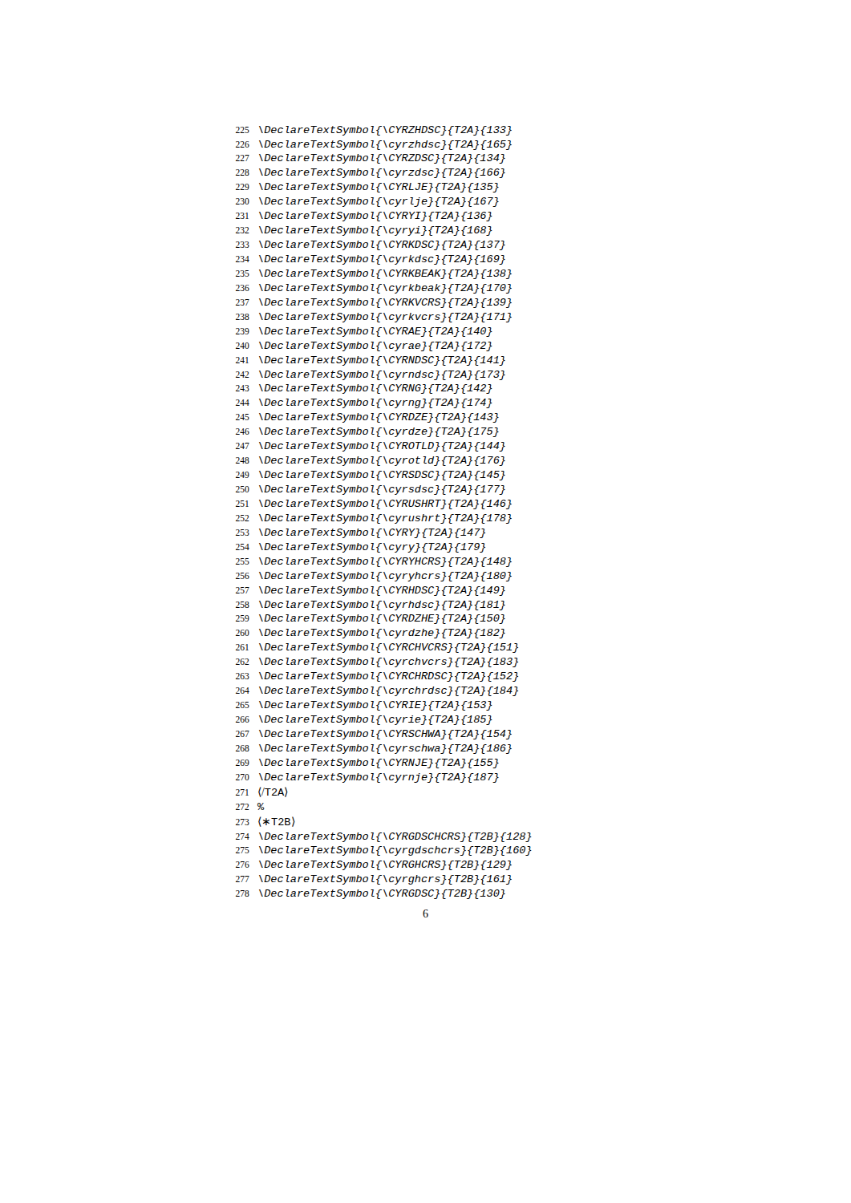225\DeclareTextSymbol{\CYRZHDSC}{T2A}{133}
226\DeclareTextSymbol{\cyrzhdsc}{T2A}{165}
227\DeclareTextSymbol{\CYRZDSC}{T2A}{134}
228\DeclareTextSymbol{\cyrzdsc}{T2A}{166}
229\DeclareTextSymbol{\CYRLJE}{T2A}{135}
230\DeclareTextSymbol{\cyrlje}{T2A}{167}
231\DeclareTextSymbol{\CYRYI}{T2A}{136}
232\DeclareTextSymbol{\cyryi}{T2A}{168}
233\DeclareTextSymbol{\CYRKDSC}{T2A}{137}
234\DeclareTextSymbol{\cyrkdsc}{T2A}{169}
235\DeclareTextSymbol{\CYRKBEAK}{T2A}{138}
236\DeclareTextSymbol{\cyrkbeak}{T2A}{170}
237\DeclareTextSymbol{\CYRKVCRS}{T2A}{139}
238\DeclareTextSymbol{\cyrkvcrs}{T2A}{171}
239\DeclareTextSymbol{\CYRAE}{T2A}{140}
240\DeclareTextSymbol{\cyrae}{T2A}{172}
241\DeclareTextSymbol{\CYRNDSC}{T2A}{141}
242\DeclareTextSymbol{\cyrndsc}{T2A}{173}
243\DeclareTextSymbol{\CYRNG}{T2A}{142}
244\DeclareTextSymbol{\cyrng}{T2A}{174}
245\DeclareTextSymbol{\CYRDZE}{T2A}{143}
246\DeclareTextSymbol{\cyrdze}{T2A}{175}
247\DeclareTextSymbol{\CYROTLD}{T2A}{144}
248\DeclareTextSymbol{\cyrotld}{T2A}{176}
249\DeclareTextSymbol{\CYRSDSC}{T2A}{145}
250\DeclareTextSymbol{\cyrsdsc}{T2A}{177}
251\DeclareTextSymbol{\CYRUSHRT}{T2A}{146}
252\DeclareTextSymbol{\cyrushrt}{T2A}{178}
253\DeclareTextSymbol{\CYRY}{T2A}{147}
254\DeclareTextSymbol{\cyry}{T2A}{179}
255\DeclareTextSymbol{\CYRYHCRS}{T2A}{148}
256\DeclareTextSymbol{\cyryhcrs}{T2A}{180}
257\DeclareTextSymbol{\CYRHDSC}{T2A}{149}
258\DeclareTextSymbol{\cyrhdsc}{T2A}{181}
259\DeclareTextSymbol{\CYRDZHE}{T2A}{150}
260\DeclareTextSymbol{\cyrdzhe}{T2A}{182}
261\DeclareTextSymbol{\CYRCHVCRS}{T2A}{151}
262\DeclareTextSymbol{\cyrchvcrs}{T2A}{183}
263\DeclareTextSymbol{\CYRCHRDSC}{T2A}{152}
264\DeclareTextSymbol{\cyrchrdsc}{T2A}{184}
265\DeclareTextSymbol{\CYRIE}{T2A}{153}
266\DeclareTextSymbol{\cyrie}{T2A}{185}
267\DeclareTextSymbol{\CYRSCHWA}{T2A}{154}
268\DeclareTextSymbol{\cyrschwa}{T2A}{186}
269\DeclareTextSymbol{\CYRNJE}{T2A}{155}
270\DeclareTextSymbol{\cyrnje}{T2A}{187}
271⟨/T2A⟩
272%
273⟨∗T2B⟩
274\DeclareTextSymbol{\CYRGDSCHCRS}{T2B}{128}
275\DeclareTextSymbol{\cyrgdschcrs}{T2B}{160}
276\DeclareTextSymbol{\CYRGHCRS}{T2B}{129}
277\DeclareTextSymbol{\cyrghcrs}{T2B}{161}
278\DeclareTextSymbol{\CYRGDSC}{T2B}{130}
6